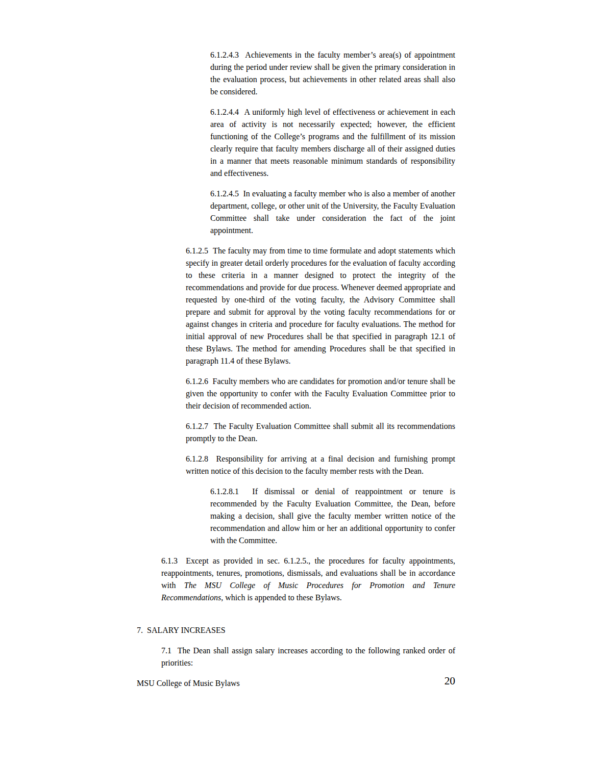6.1.2.4.3 Achievements in the faculty member’s area(s) of appointment during the period under review shall be given the primary consideration in the evaluation process, but achievements in other related areas shall also be considered.
6.1.2.4.4 A uniformly high level of effectiveness or achievement in each area of activity is not necessarily expected; however, the efficient functioning of the College’s programs and the fulfillment of its mission clearly require that faculty members discharge all of their assigned duties in a manner that meets reasonable minimum standards of responsibility and effectiveness.
6.1.2.4.5 In evaluating a faculty member who is also a member of another department, college, or other unit of the University, the Faculty Evaluation Committee shall take under consideration the fact of the joint appointment.
6.1.2.5 The faculty may from time to time formulate and adopt statements which specify in greater detail orderly procedures for the evaluation of faculty according to these criteria in a manner designed to protect the integrity of the recommendations and provide for due process. Whenever deemed appropriate and requested by one-third of the voting faculty, the Advisory Committee shall prepare and submit for approval by the voting faculty recommendations for or against changes in criteria and procedure for faculty evaluations. The method for initial approval of new Procedures shall be that specified in paragraph 12.1 of these Bylaws. The method for amending Procedures shall be that specified in paragraph 11.4 of these Bylaws.
6.1.2.6 Faculty members who are candidates for promotion and/or tenure shall be given the opportunity to confer with the Faculty Evaluation Committee prior to their decision of recommended action.
6.1.2.7 The Faculty Evaluation Committee shall submit all its recommendations promptly to the Dean.
6.1.2.8 Responsibility for arriving at a final decision and furnishing prompt written notice of this decision to the faculty member rests with the Dean.
6.1.2.8.1 If dismissal or denial of reappointment or tenure is recommended by the Faculty Evaluation Committee, the Dean, before making a decision, shall give the faculty member written notice of the recommendation and allow him or her an additional opportunity to confer with the Committee.
6.1.3 Except as provided in sec. 6.1.2.5., the procedures for faculty appointments, reappointments, tenures, promotions, dismissals, and evaluations shall be in accordance with The MSU College of Music Procedures for Promotion and Tenure Recommendations, which is appended to these Bylaws.
7. SALARY INCREASES
7.1 The Dean shall assign salary increases according to the following ranked order of priorities:
MSU College of Music Bylaws 20